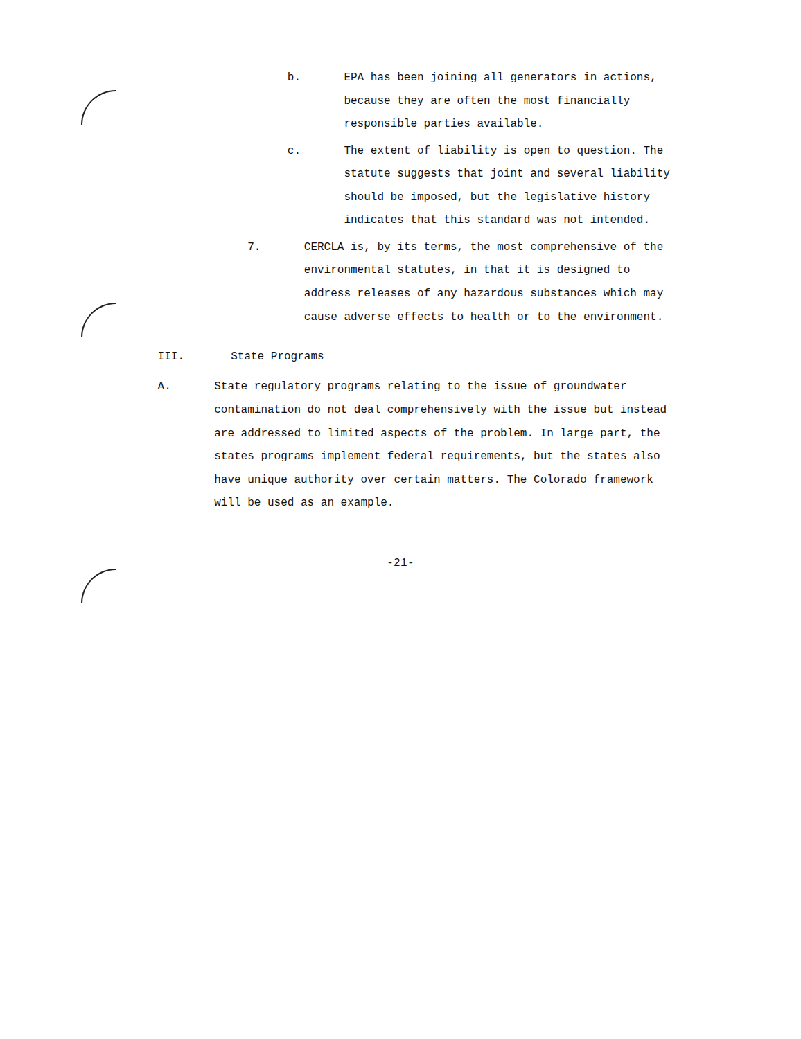b. EPA has been joining all generators in actions, because they are often the most financially responsible parties available.
c. The extent of liability is open to question. The statute suggests that joint and several liability should be imposed, but the legislative history indicates that this standard was not intended.
7. CERCLA is, by its terms, the most comprehensive of the environmental statutes, in that it is designed to address releases of any hazardous substances which may cause adverse effects to health or to the environment.
III. State Programs
A. State regulatory programs relating to the issue of groundwater contamination do not deal comprehensively with the issue but instead are addressed to limited aspects of the problem. In large part, the states programs implement federal requirements, but the states also have unique authority over certain matters. The Colorado framework will be used as an example.
-21-